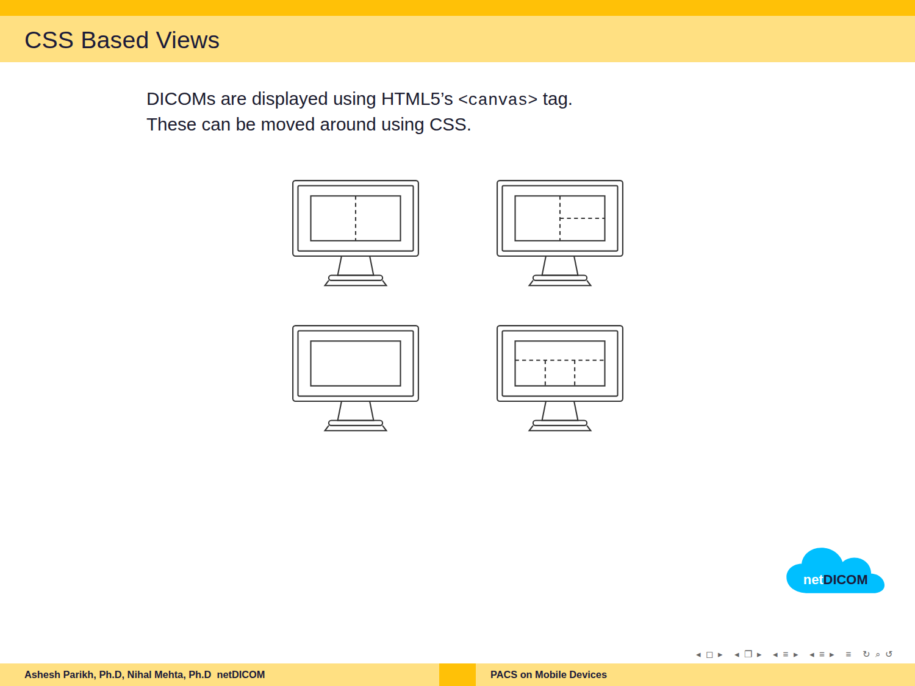CSS Based Views
DICOMs are displayed using HTML5’s <canvas> tag.
These can be moved around using CSS.
netDICOM
◂ ◻ ▸ ◂ ❐ ▸ ◂ ≡ ▸ ◂ ≡ ▸ ≡ ↻ ⌕ ↺
Ashesh Parikh, Ph.D, Nihal Mehta, Ph.D netDICOM
PACS on Mobile Devices